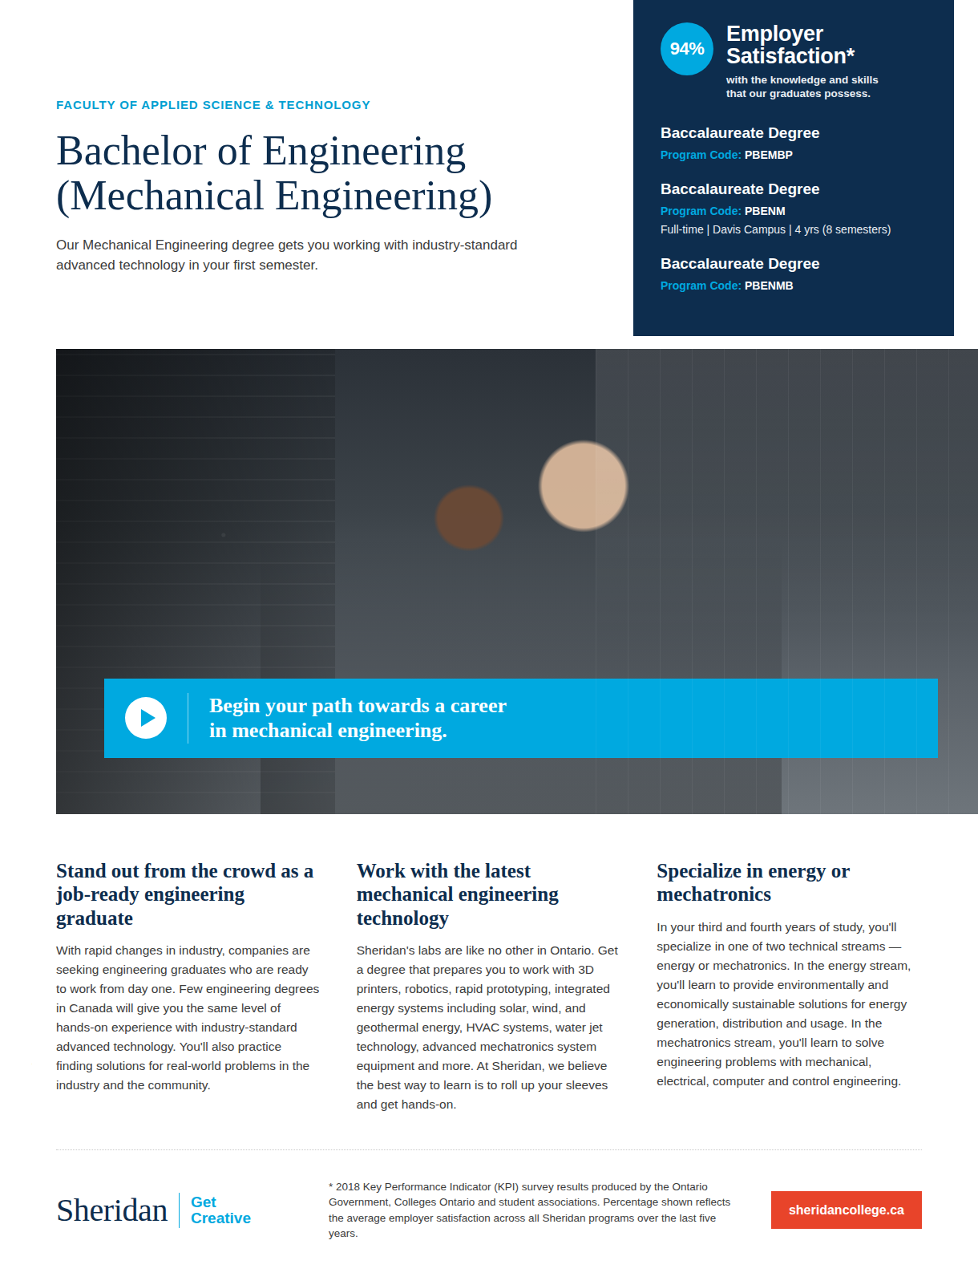Faculty of Applied Science & Technology
Bachelor of Engineering
(Mechanical Engineering)
Our Mechanical Engineering degree gets you working with industry-standard advanced technology in your first semester.
94%
Employer
Satisfaction*
with the knowledge and skills
that our graduates possess.
Baccalaureate Degree
Program Code: PBEMBP
Baccalaureate Degree
Program Code: PBENM
Full-time | Davis Campus | 4 yrs (8 semesters)
Baccalaureate Degree
Program Code: PBENMB
Begin your path towards a career
in mechanical engineering.
Stand out from the crowd as a job-ready engineering graduate
With rapid changes in industry, companies are seeking engineering graduates who are ready to work from day one. Few engineering degrees in Canada will give you the same level of hands-on experience with industry-standard advanced technology. You'll also practice finding solutions for real-world problems in the industry and the community.
Work with the latest mechanical engineering technology
Sheridan's labs are like no other in Ontario. Get a degree that prepares you to work with 3D printers, robotics, rapid prototyping, integrated energy systems including solar, wind, and geothermal energy, HVAC systems, water jet technology, advanced mechatronics system equipment and more. At Sheridan, we believe the best way to learn is to roll up your sleeves and get hands-on.
Specialize in energy or mechatronics
In your third and fourth years of study, you'll specialize in one of two technical streams — energy or mechatronics. In the energy stream, you'll learn to provide environmentally and economically sustainable solutions for energy generation, distribution and usage. In the mechatronics stream, you'll learn to solve engineering problems with mechanical, electrical, computer and control engineering.
Sheridan Get
Creative
* 2018 Key Performance Indicator (KPI) survey results produced by the Ontario Government, Colleges Ontario and student associations. Percentage shown reflects the average employer satisfaction across all Sheridan programs over the last five years.
sheridancollege.ca